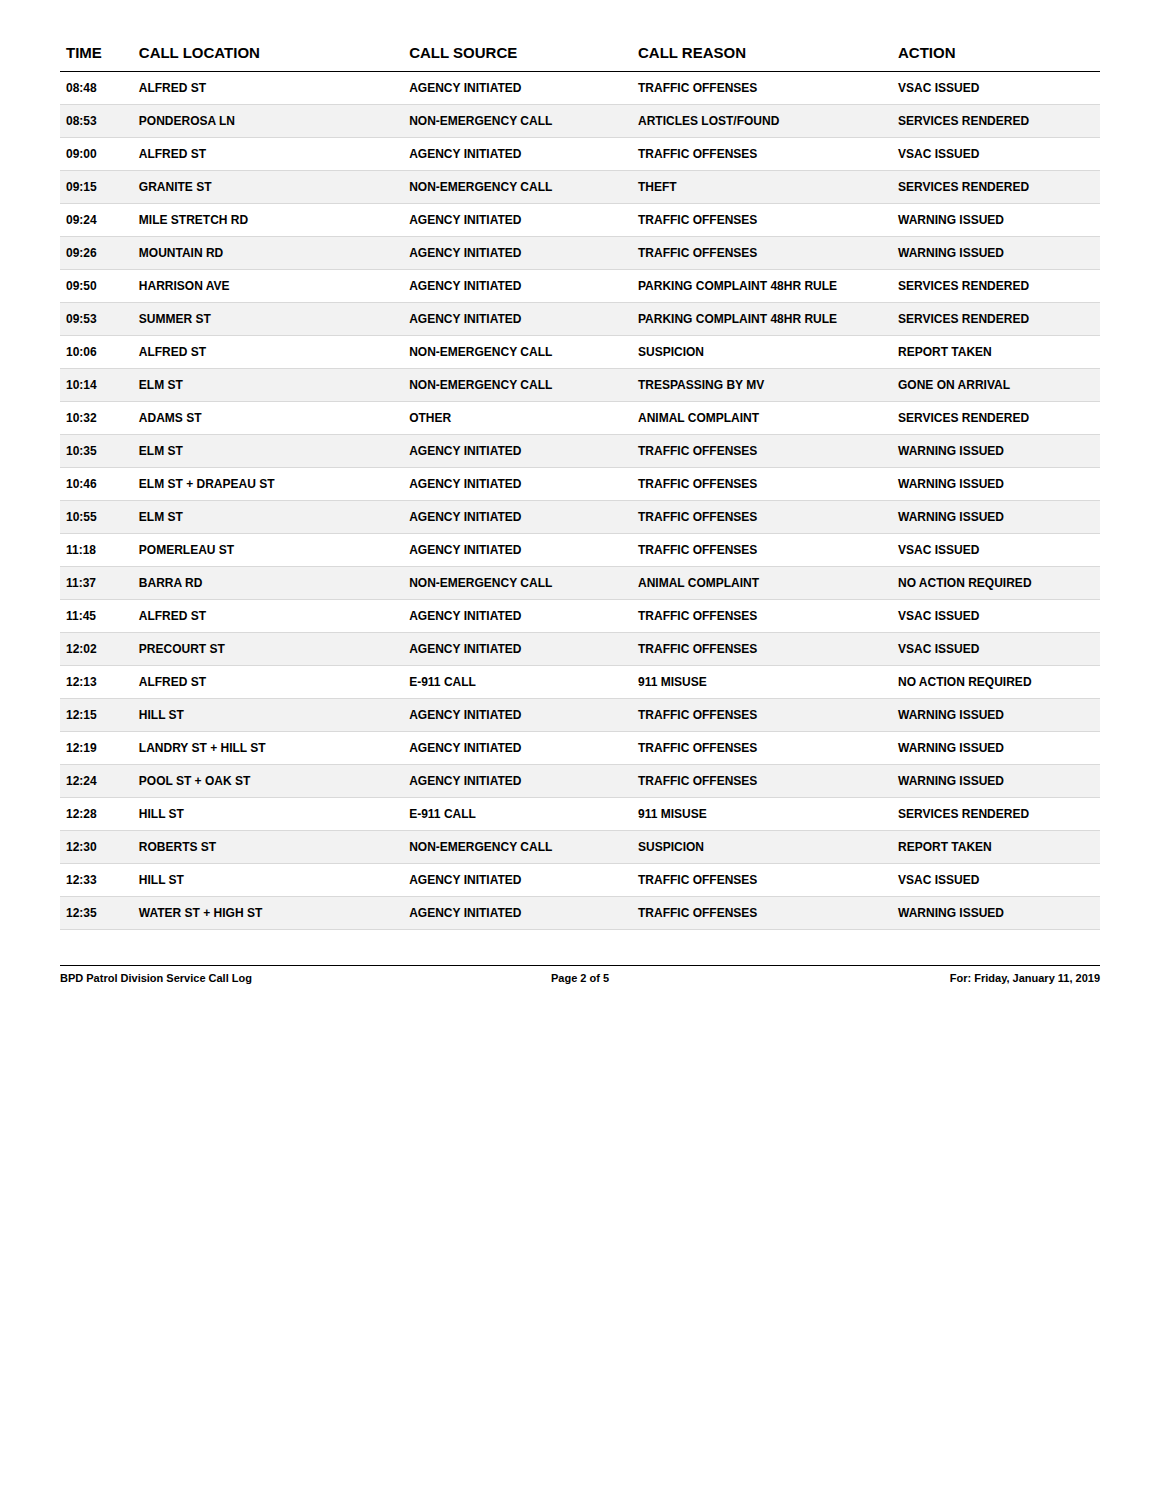| TIME | CALL LOCATION | CALL SOURCE | CALL REASON | ACTION |
| --- | --- | --- | --- | --- |
| 08:48 | ALFRED ST | AGENCY INITIATED | TRAFFIC OFFENSES | VSAC ISSUED |
| 08:53 | PONDEROSA LN | NON-EMERGENCY CALL | ARTICLES LOST/FOUND | SERVICES RENDERED |
| 09:00 | ALFRED ST | AGENCY INITIATED | TRAFFIC OFFENSES | VSAC ISSUED |
| 09:15 | GRANITE ST | NON-EMERGENCY CALL | THEFT | SERVICES RENDERED |
| 09:24 | MILE STRETCH RD | AGENCY INITIATED | TRAFFIC OFFENSES | WARNING ISSUED |
| 09:26 | MOUNTAIN RD | AGENCY INITIATED | TRAFFIC OFFENSES | WARNING ISSUED |
| 09:50 | HARRISON AVE | AGENCY INITIATED | PARKING COMPLAINT 48HR RULE | SERVICES RENDERED |
| 09:53 | SUMMER ST | AGENCY INITIATED | PARKING COMPLAINT 48HR RULE | SERVICES RENDERED |
| 10:06 | ALFRED ST | NON-EMERGENCY CALL | SUSPICION | REPORT TAKEN |
| 10:14 | ELM ST | NON-EMERGENCY CALL | TRESPASSING BY MV | GONE ON ARRIVAL |
| 10:32 | ADAMS ST | OTHER | ANIMAL COMPLAINT | SERVICES RENDERED |
| 10:35 | ELM ST | AGENCY INITIATED | TRAFFIC OFFENSES | WARNING ISSUED |
| 10:46 | ELM ST + DRAPEAU ST | AGENCY INITIATED | TRAFFIC OFFENSES | WARNING ISSUED |
| 10:55 | ELM ST | AGENCY INITIATED | TRAFFIC OFFENSES | WARNING ISSUED |
| 11:18 | POMERLEAU ST | AGENCY INITIATED | TRAFFIC OFFENSES | VSAC ISSUED |
| 11:37 | BARRA RD | NON-EMERGENCY CALL | ANIMAL COMPLAINT | NO ACTION REQUIRED |
| 11:45 | ALFRED ST | AGENCY INITIATED | TRAFFIC OFFENSES | VSAC ISSUED |
| 12:02 | PRECOURT ST | AGENCY INITIATED | TRAFFIC OFFENSES | VSAC ISSUED |
| 12:13 | ALFRED ST | E-911 CALL | 911 MISUSE | NO ACTION REQUIRED |
| 12:15 | HILL ST | AGENCY INITIATED | TRAFFIC OFFENSES | WARNING ISSUED |
| 12:19 | LANDRY ST + HILL ST | AGENCY INITIATED | TRAFFIC OFFENSES | WARNING ISSUED |
| 12:24 | POOL ST + OAK ST | AGENCY INITIATED | TRAFFIC OFFENSES | WARNING ISSUED |
| 12:28 | HILL ST | E-911 CALL | 911 MISUSE | SERVICES RENDERED |
| 12:30 | ROBERTS ST | NON-EMERGENCY CALL | SUSPICION | REPORT TAKEN |
| 12:33 | HILL ST | AGENCY INITIATED | TRAFFIC OFFENSES | VSAC ISSUED |
| 12:35 | WATER ST + HIGH ST | AGENCY INITIATED | TRAFFIC OFFENSES | WARNING ISSUED |
BPD Patrol Division Service Call Log
Page 2 of 5
For: Friday, January 11, 2019